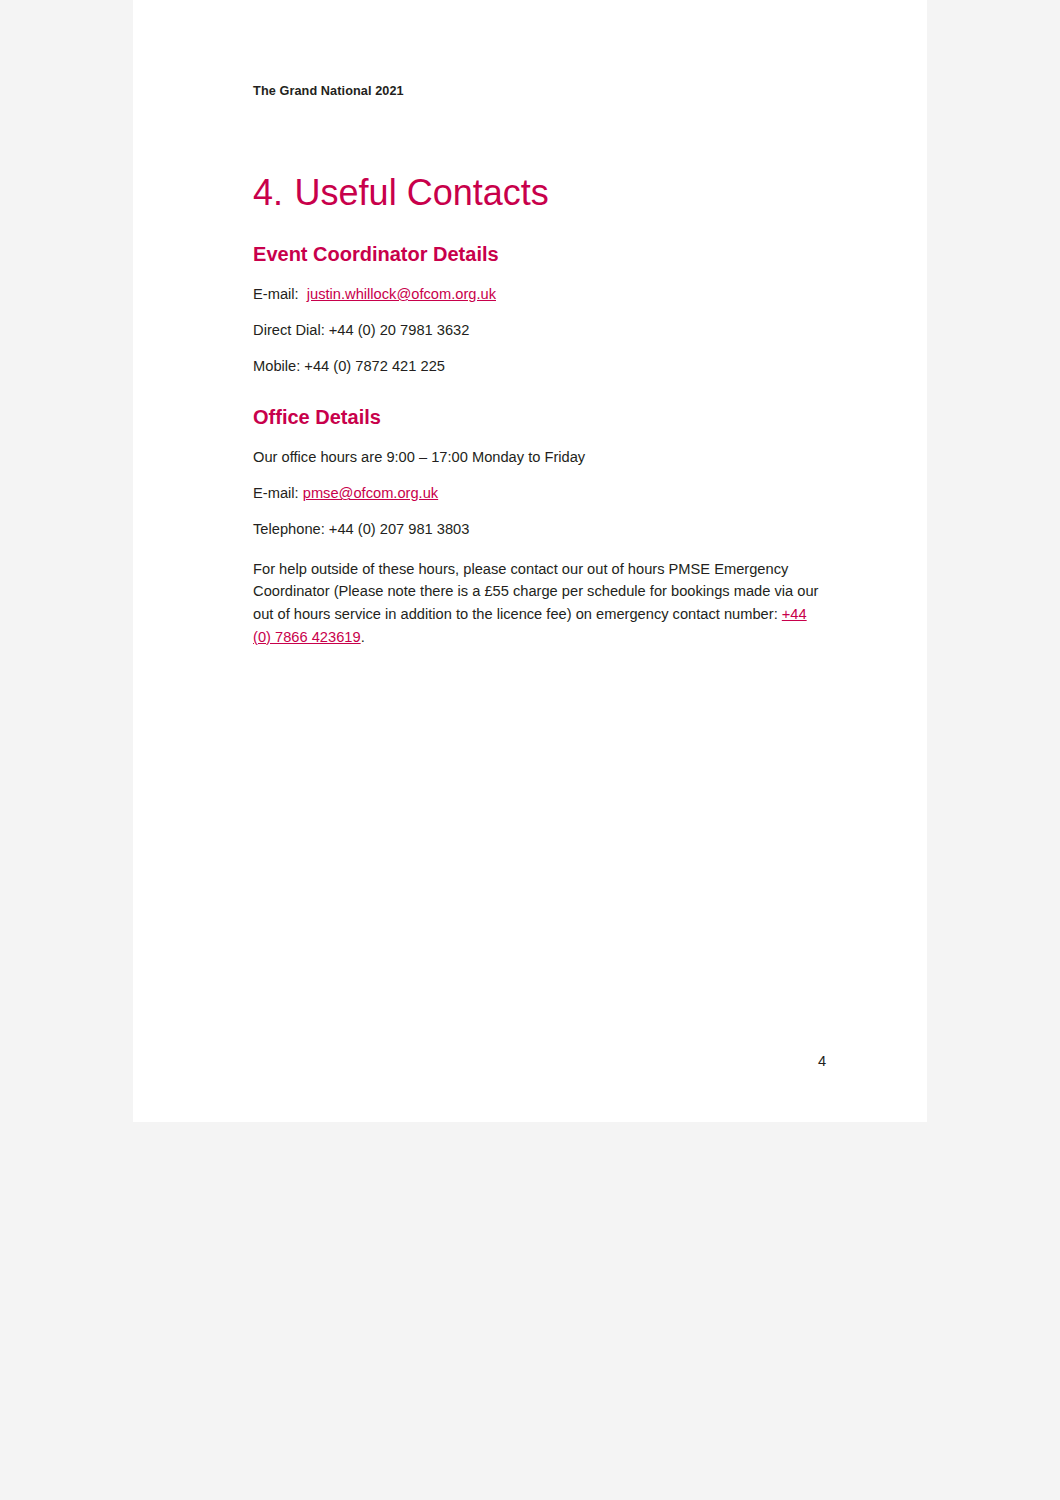The Grand National 2021
4. Useful Contacts
Event Coordinator Details
E-mail: justin.whillock@ofcom.org.uk
Direct Dial: +44 (0) 20 7981 3632
Mobile: +44 (0) 7872 421 225
Office Details
Our office hours are 9:00 – 17:00 Monday to Friday
E-mail: pmse@ofcom.org.uk
Telephone: +44 (0) 207 981 3803
For help outside of these hours, please contact our out of hours PMSE Emergency Coordinator (Please note there is a £55 charge per schedule for bookings made via our out of hours service in addition to the licence fee) on emergency contact number: +44 (0) 7866 423619.
4